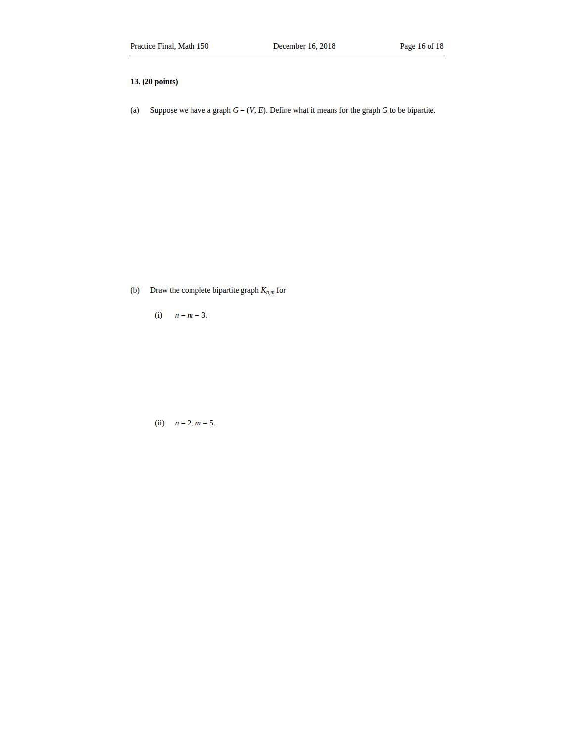Practice Final, Math 150 December 16, 2018 Page 16 of 18
13. (20 points)
(a)
Suppose we have a graph G = (V, E). Define what it means for the graph G to be bipartite.
(b)
Draw the complete bipartite graph Kn,m for
(i)
n = m = 3.
(ii)
n = 2, m = 5.